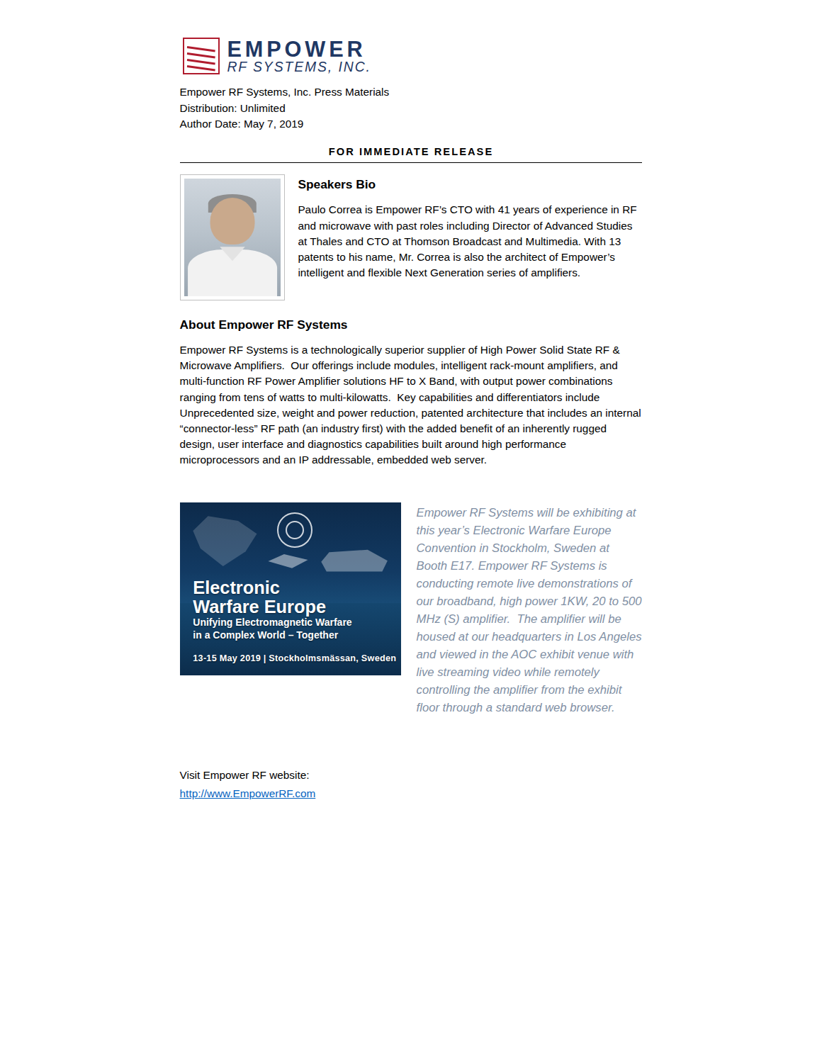EMPOWER
RF SYSTEMS, INC.
Empower RF Systems, Inc. Press Materials
Distribution: Unlimited
Author Date: May 7, 2019
FOR IMMEDIATE RELEASE
Speakers Bio
Paulo Correa is Empower RF’s CTO with 41 years of experience in RF and microwave with past roles including Director of Advanced Studies at Thales and CTO at Thomson Broadcast and Multimedia. With 13 patents to his name, Mr. Correa is also the architect of Empower’s intelligent and flexible Next Generation series of amplifiers.
About Empower RF Systems
Empower RF Systems is a technologically superior supplier of High Power Solid State RF & Microwave Amplifiers. Our offerings include modules, intelligent rack-mount amplifiers, and multi-function RF Power Amplifier solutions HF to X Band, with output power combinations ranging from tens of watts to multi-kilowatts. Key capabilities and differentiators include Unprecedented size, weight and power reduction, patented architecture that includes an internal “connector-less” RF path (an industry first) with the added benefit of an inherently rugged design, user interface and diagnostics capabilities built around high performance microprocessors and an IP addressable, embedded web server.
Electronic
Warfare Europe
Unifying Electromagnetic Warfare
in a Complex World – Together
13-15 May 2019 | Stockholmsmässan, Sweden
Empower RF Systems will be exhibiting at this year’s Electronic Warfare Europe Convention in Stockholm, Sweden at Booth E17. Empower RF Systems is conducting remote live demonstrations of our broadband, high power 1KW, 20 to 500 MHz (S) amplifier. The amplifier will be housed at our headquarters in Los Angeles and viewed in the AOC exhibit venue with live streaming video while remotely controlling the amplifier from the exhibit floor through a standard web browser.
Visit Empower RF website:
http://www.EmpowerRF.com